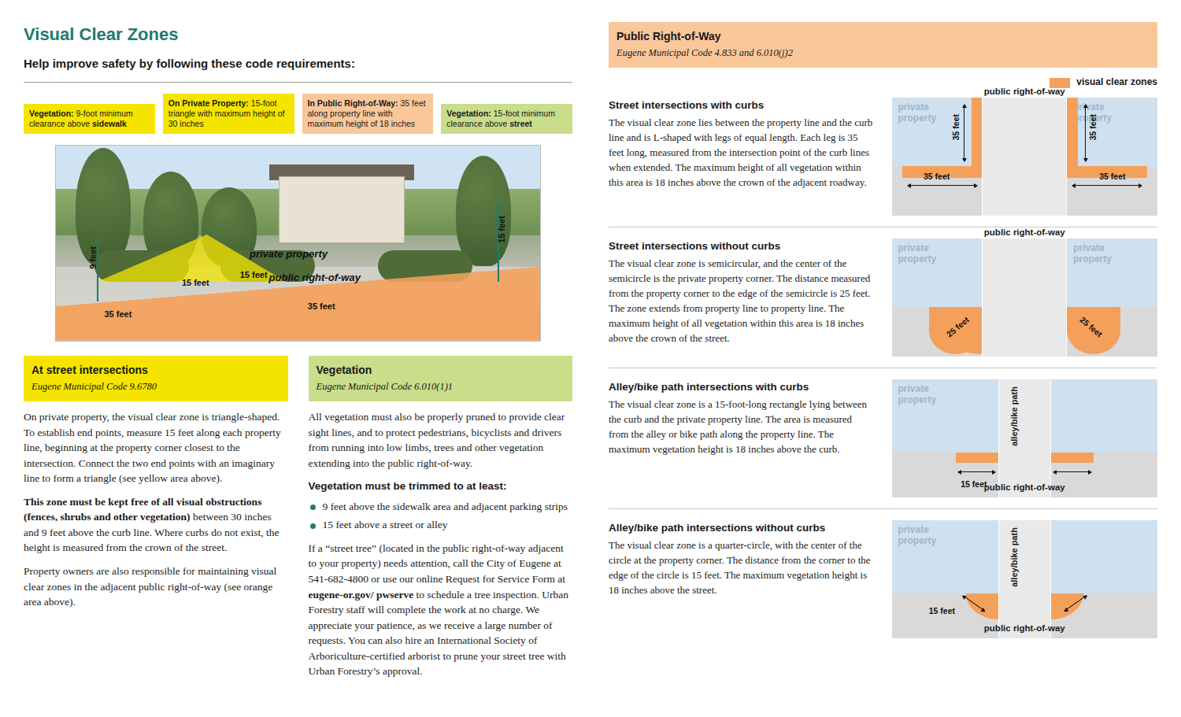Visual Clear Zones
Help improve safety by following these code requirements:
Vegetation: 9-foot minimum clearance above sidewalk
On Private Property: 15-foot triangle with maximum height of 30 inches
In Public Right-of-Way: 35 feet along property line with maximum height of 18 inches
Vegetation: 15-foot minimum clearance above street
9 feet
15 feet 15 feet 15 feet 35 feet 35 feet private property public right-of-way
At street intersections
Eugene Municipal Code 9.6780
On private property, the visual clear zone is triangle-shaped. To establish end points, measure 15 feet along each property line, beginning at the property corner closest to the intersection. Connect the two end points with an imaginary line to form a triangle (see yellow area above).
This zone must be kept free of all visual obstructions (fences, shrubs and other vegetation) between 30 inches and 9 feet above the curb line. Where curbs do not exist, the height is measured from the crown of the street.
Property owners are also responsible for maintaining visual clear zones in the adjacent public right-of-way (see orange area above).
Vegetation
Eugene Municipal Code 6.010(1)1
All vegetation must also be properly pruned to provide clear sight lines, and to protect pedestrians, bicyclists and drivers from running into low limbs, trees and other vegetation extending into the public right-of-way.
Vegetation must be trimmed to at least:
9 feet above the sidewalk area and adjacent parking strips
15 feet above a street or alley
If a “street tree” (located in the public right-of-way adjacent to your property) needs attention, call the City of Eugene at 541-682-4800 or use our online Request for Service Form at eugene-or.gov/ pwserve to schedule a tree inspection. Urban Forestry staff will complete the work at no charge. We appreciate your patience, as we receive a large number of requests. You can also hire an International Society of Arboriculture-certified arborist to prune your street tree with Urban Forestry’s approval.
Public Right-of-Way
Eugene Municipal Code 4.833 and 6.010(j)2
visual clear zones
Street intersections with curbs
The visual clear zone lies between the property line and the curb line and is L-shaped with legs of equal length. Each leg is 35 feet long, measured from the intersection point of the curb lines when extended. The maximum height of all vegetation within this area is 18 inches above the crown of the adjacent roadway.
public right-of-way
private
property
private
property
35 feet
35 feet
35 feet
35 feet
Street intersections without curbs
The visual clear zone is semicircular, and the center of the semicircle is the private property corner. The distance measured from the property corner to the edge of the semicircle is 25 feet. The zone extends from property line to property line. The maximum height of all vegetation within this area is 18 inches above the crown of the street.
public right-of-way
private
property
private
property
25 feet 25 feet
Alley/bike path intersections with curbs
The visual clear zone is a 15-foot-long rectangle lying between the curb and the private property line. The area is measured from the alley or bike path along the property line. The maximum vegetation height is 18 inches above the curb.
private
property
alley/bike path
15 feet public right-of-way
Alley/bike path intersections without curbs
The visual clear zone is a quarter-circle, with the center of the circle at the property corner. The distance from the corner to the edge of the circle is 15 feet. The maximum vegetation height is 18 inches above the street.
private
property
alley/bike path
15 feet
public right-of-way